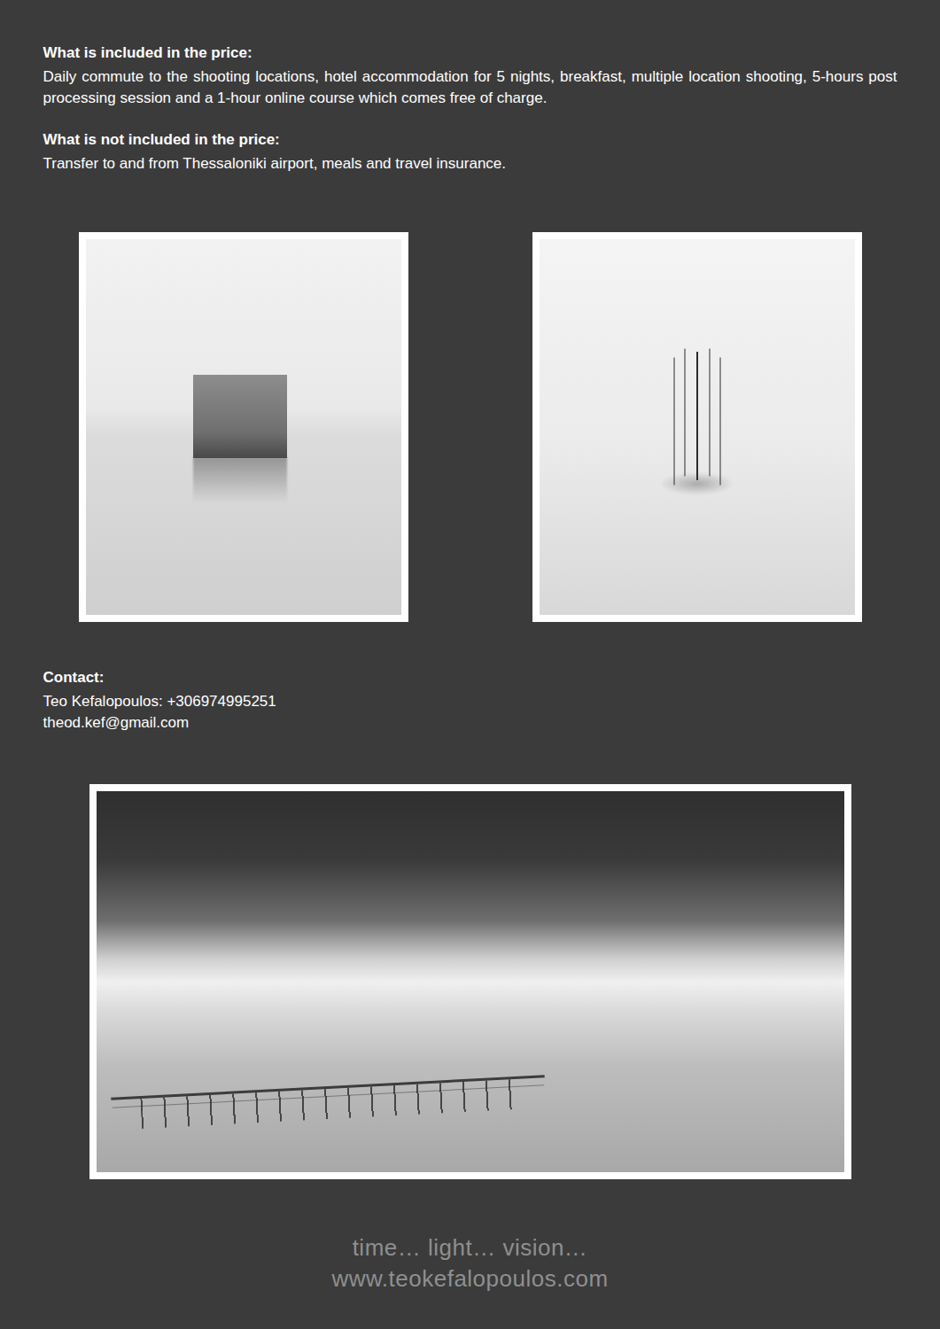What is included in the price:
Daily commute to the shooting locations, hotel accommodation for 5 nights, breakfast, multiple location shooting, 5-hours post processing session and a 1-hour online course which comes free of charge.
What is not included in the price:
Transfer to and from Thessaloniki airport, meals and travel insurance.
Contact:
Teo Kefalopoulos: +306974995251
theod.kef@gmail.com
time… light… vision… www.teokefalopoulos.com